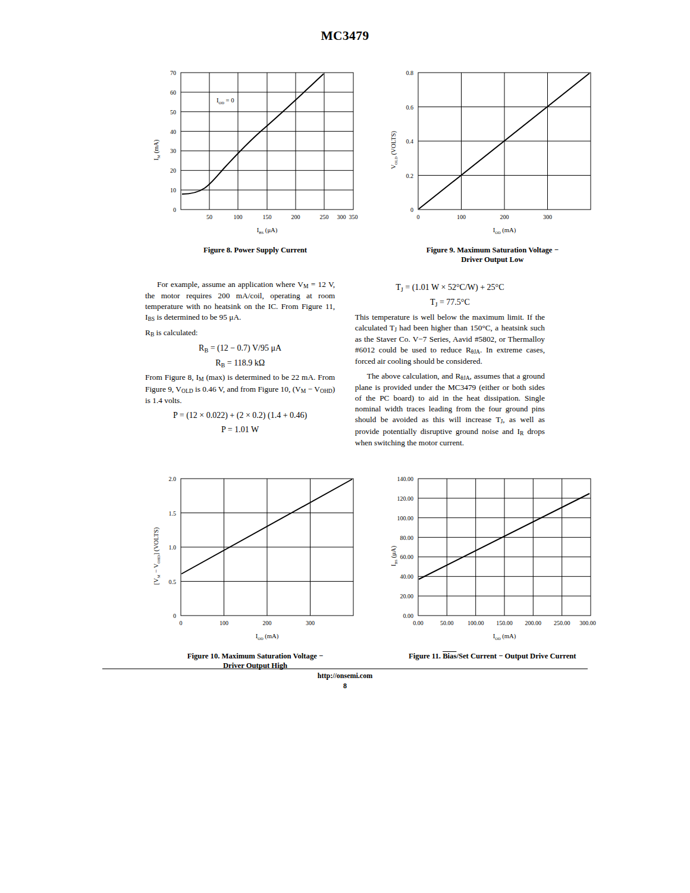MC3479
70 60 50 40 30 20 10 0 50 100 150 200 250 300 350 IBS (μA) IM (mA) IOD = 0
Figure 8. Power Supply Current
0.8 0.6 0.4 0.2 0 0 100 200 300 IOD (mA) VOLD (VOLTS)
Figure 9. Maximum Saturation Voltage −
Driver Output Low
For example, assume an application where VM = 12 V, the motor requires 200 mA/coil, operating at room temperature with no heatsink on the IC. From Figure 11, IBS is determined to be 95 μA.
RB is calculated:
RB = (12 − 0.7) V/95 μA
RB = 118.9 kΩ
From Figure 8, IM (max) is determined to be 22 mA. From Figure 9, VOLD is 0.46 V, and from Figure 10, (VM − VOHD) is 1.4 volts.
P = (12 × 0.022) + (2 × 0.2) (1.4 + 0.46)
P = 1.01 W
TJ = (1.01 W × 52°C/W) + 25°C
TJ = 77.5°C
This temperature is well below the maximum limit. If the calculated TJ had been higher than 150°C, a heatsink such as the Staver Co. V−7 Series, Aavid #5802, or Thermalloy #6012 could be used to reduce RθJA. In extreme cases, forced air cooling should be considered.
The above calculation, and RθJA, assumes that a ground plane is provided under the MC3479 (either or both sides of the PC board) to aid in the heat dissipation. Single nominal width traces leading from the four ground pins should be avoided as this will increase TJ, as well as provide potentially disruptive ground noise and IR drops when switching the motor current.
2.0 1.5 1.0 0.5 0 0 100 200 300 IOD (mA) [VM − VOHD] (VOLTS)
Figure 10. Maximum Saturation Voltage −
Driver Output High
140.00 120.00 100.00 80.00 60.00 40.00 20.00 0.00 0.00 50.00 100.00 150.00 200.00 250.00 300.00 IOD (mA) IBS (μA)
Figure 11. Bias/Set Current − Output Drive Current
http://onsemi.com
8